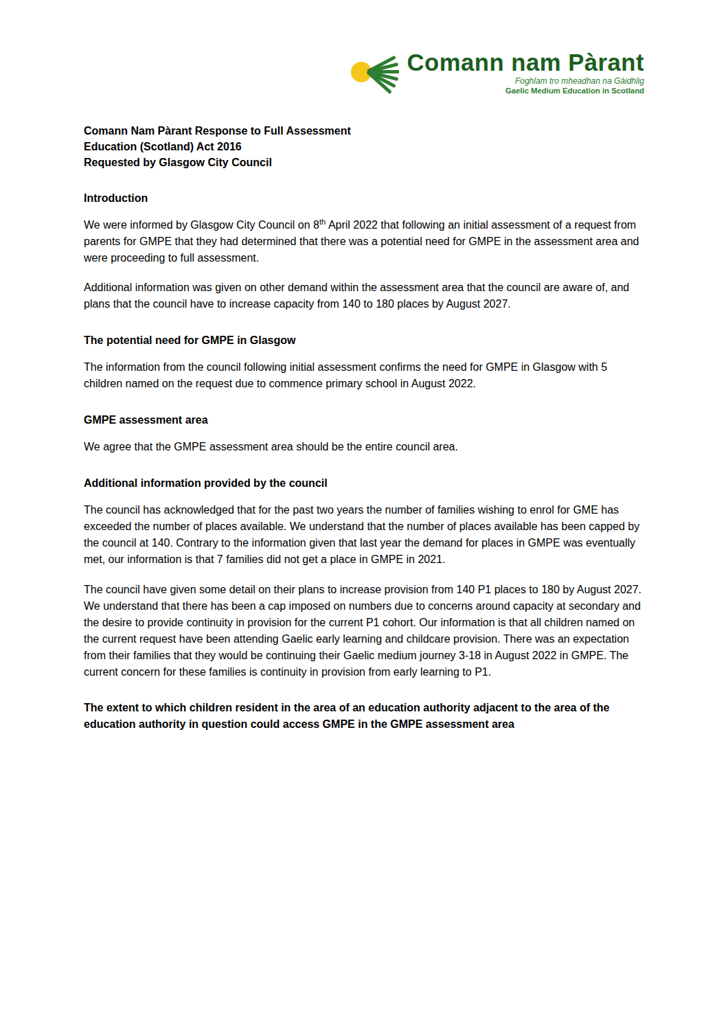Comann nam Pàrant
Foghlam tro mheadhan na Gàidhlig
Gaelic Medium Education in Scotland
Comann Nam Pàrant Response to Full Assessment
Education (Scotland) Act 2016
Requested by Glasgow City Council
Introduction
We were informed by Glasgow City Council on 8th April 2022 that following an initial assessment of a request from parents for GMPE that they had determined that there was a potential need for GMPE in the assessment area and were proceeding to full assessment.
Additional information was given on other demand within the assessment area that the council are aware of, and plans that the council have to increase capacity from 140 to 180 places by August 2027.
The potential need for GMPE in Glasgow
The information from the council following initial assessment confirms the need for GMPE in Glasgow with 5 children named on the request due to commence primary school in August 2022.
GMPE assessment area
We agree that the GMPE assessment area should be the entire council area.
Additional information provided by the council
The council has acknowledged that for the past two years the number of families wishing to enrol for GME has exceeded the number of places available. We understand that the number of places available has been capped by the council at 140. Contrary to the information given that last year the demand for places in GMPE was eventually met, our information is that 7 families did not get a place in GMPE in 2021.
The council have given some detail on their plans to increase provision from 140 P1 places to 180 by August 2027. We understand that there has been a cap imposed on numbers due to concerns around capacity at secondary and the desire to provide continuity in provision for the current P1 cohort. Our information is that all children named on the current request have been attending Gaelic early learning and childcare provision. There was an expectation from their families that they would be continuing their Gaelic medium journey 3-18 in August 2022 in GMPE. The current concern for these families is continuity in provision from early learning to P1.
The extent to which children resident in the area of an education authority adjacent to the area of the education authority in question could access GMPE in the GMPE assessment area